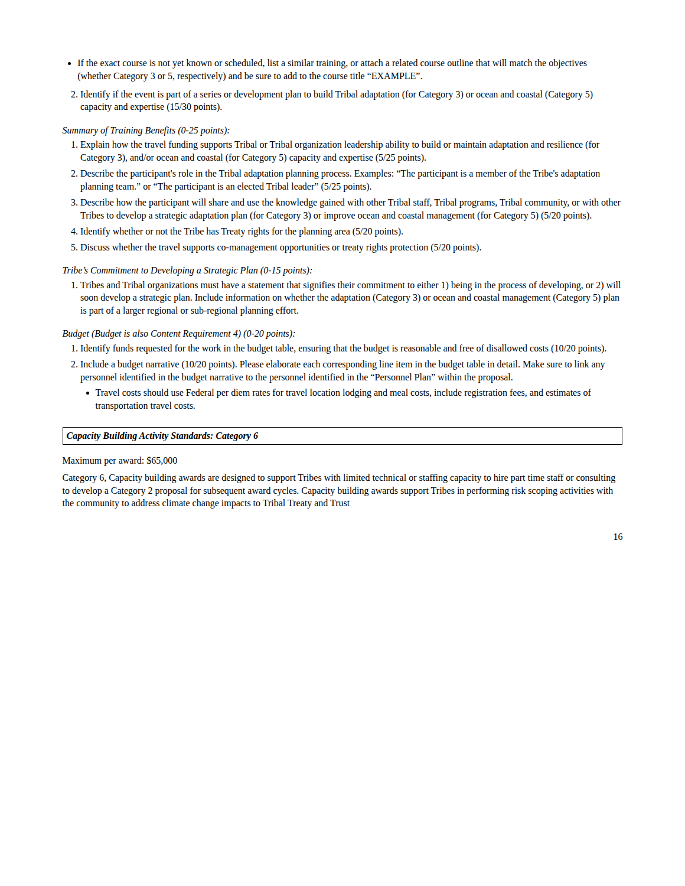If the exact course is not yet known or scheduled, list a similar training, or attach a related course outline that will match the objectives (whether Category 3 or 5, respectively) and be sure to add to the course title “EXAMPLE”.
Identify if the event is part of a series or development plan to build Tribal adaptation (for Category 3) or ocean and coastal (Category 5) capacity and expertise (15/30 points).
Summary of Training Benefits (0-25 points):
Explain how the travel funding supports Tribal or Tribal organization leadership ability to build or maintain adaptation and resilience (for Category 3), and/or ocean and coastal (for Category 5) capacity and expertise (5/25 points).
Describe the participant's role in the Tribal adaptation planning process. Examples: “The participant is a member of the Tribe's adaptation planning team.” or “The participant is an elected Tribal leader” (5/25 points).
Describe how the participant will share and use the knowledge gained with other Tribal staff, Tribal programs, Tribal community, or with other Tribes to develop a strategic adaptation plan (for Category 3) or improve ocean and coastal management (for Category 5) (5/20 points).
Identify whether or not the Tribe has Treaty rights for the planning area (5/20 points).
Discuss whether the travel supports co-management opportunities or treaty rights protection (5/20 points).
Tribe’s Commitment to Developing a Strategic Plan (0-15 points):
Tribes and Tribal organizations must have a statement that signifies their commitment to either 1) being in the process of developing, or 2) will soon develop a strategic plan. Include information on whether the adaptation (Category 3) or ocean and coastal management (Category 5) plan is part of a larger regional or sub-regional planning effort.
Budget (Budget is also Content Requirement 4) (0-20 points):
Identify funds requested for the work in the budget table, ensuring that the budget is reasonable and free of disallowed costs (10/20 points).
Include a budget narrative (10/20 points). Please elaborate each corresponding line item in the budget table in detail. Make sure to link any personnel identified in the budget narrative to the personnel identified in the “Personnel Plan” within the proposal.
Travel costs should use Federal per diem rates for travel location lodging and meal costs, include registration fees, and estimates of transportation travel costs.
Capacity Building Activity Standards: Category 6
Maximum per award: $65,000
Category 6, Capacity building awards are designed to support Tribes with limited technical or staffing capacity to hire part time staff or consulting to develop a Category 2 proposal for subsequent award cycles. Capacity building awards support Tribes in performing risk scoping activities with the community to address climate change impacts to Tribal Treaty and Trust
16